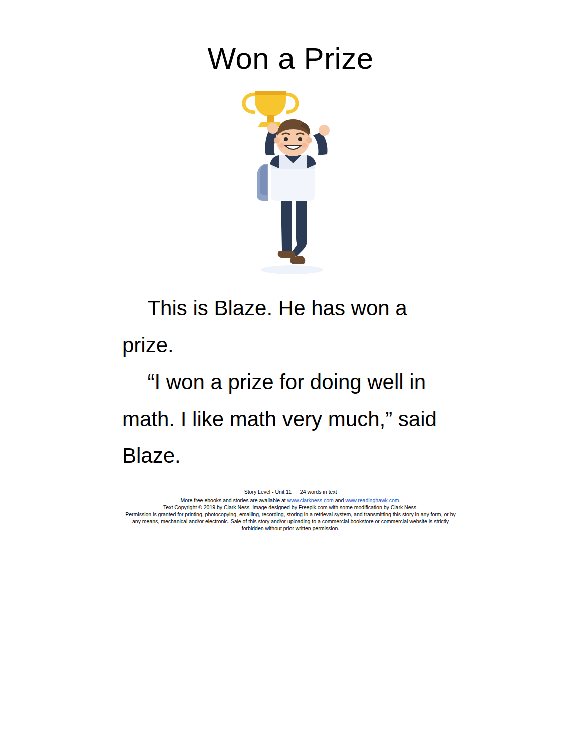Won a Prize
This is Blaze. He has won a prize.
“I won a prize for doing well in math. I like math very much,” said Blaze.
Story Level - Unit 11 24 words in text
More free ebooks and stories are available at www.clarkness.com and www.readinghawk.com.
Text Copyright © 2019 by Clark Ness. Image designed by Freepik.com with some modification by Clark Ness.
Permission is granted for printing, photocopying, emailing, recording, storing in a retrieval system, and transmitting this story in any form, or by any means, mechanical and/or electronic. Sale of this story and/or uploading to a commercial bookstore or commercial website is strictly forbidden without prior written permission.